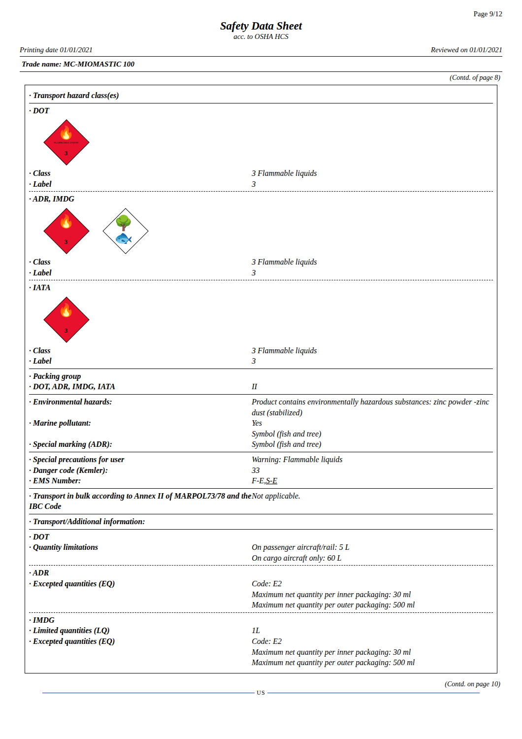Page 9/12
Safety Data Sheet
acc. to OSHA HCS
Printing date 01/01/2021 Reviewed on 01/01/2021
Trade name: MC-MIOMASTIC 100
(Contd. of page 8)
· Transport hazard class(es)
· DOT
🔥
FLAMMABLE LIQUID
3
· Class 3 Flammable liquids
· Label 3
· ADR, IMDG
🔥
3
🌳🐟
· Class 3 Flammable liquids
· Label 3
· IATA
🔥
3
· Class 3 Flammable liquids
· Label 3
· Packing group
· DOT, ADR, IMDG, IATA II
· Environmental hazards: Product contains environmentally hazardous substances: zinc powder -zinc dust (stabilized)
· Marine pollutant: Yes
Symbol (fish and tree)
· Special marking (ADR): Symbol (fish and tree)
· Special precautions for user Warning: Flammable liquids
· Danger code (Kemler): 33
· EMS Number: F-E,S-E
· Transport in bulk according to Annex II of MARPOL73/78 and the IBC Code Not applicable.
· Transport/Additional information:
· DOT
· Quantity limitations On passenger aircraft/rail: 5 L
On cargo aircraft only: 60 L
· ADR
· Excepted quantities (EQ) Code: E2
Maximum net quantity per inner packaging: 30 ml
Maximum net quantity per outer packaging: 500 ml
· IMDG
· Limited quantities (LQ) 1L
· Excepted quantities (EQ) Code: E2
Maximum net quantity per inner packaging: 30 ml
Maximum net quantity per outer packaging: 500 ml
(Contd. on page 10)
US